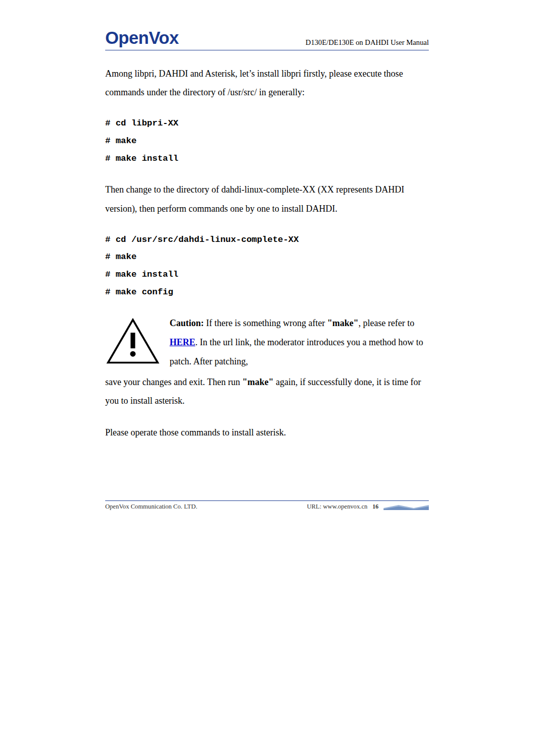Open Vox
D130E/DE130E on DAHDI User Manual
Among libpri, DAHDI and Asterisk, let’s install libpri firstly, please execute those commands under the directory of /usr/src/ in generally:
# cd libpri-XX
# make
# make install
Then change to the directory of dahdi-linux-complete-XX (XX represents DAHDI version), then perform commands one by one to install DAHDI.
# cd /usr/src/dahdi-linux-complete-XX
# make
# make install
# make config
Caution: If there is something wrong after "make", please refer to HERE. In the url link, the moderator introduces you a method how to patch. After patching,
save your changes and exit. Then run "make" again, if successfully done, it is time for you to install asterisk.
Please operate those commands to install asterisk.
OpenVox Communication Co. LTD.
URL: www.openvox.cn 16